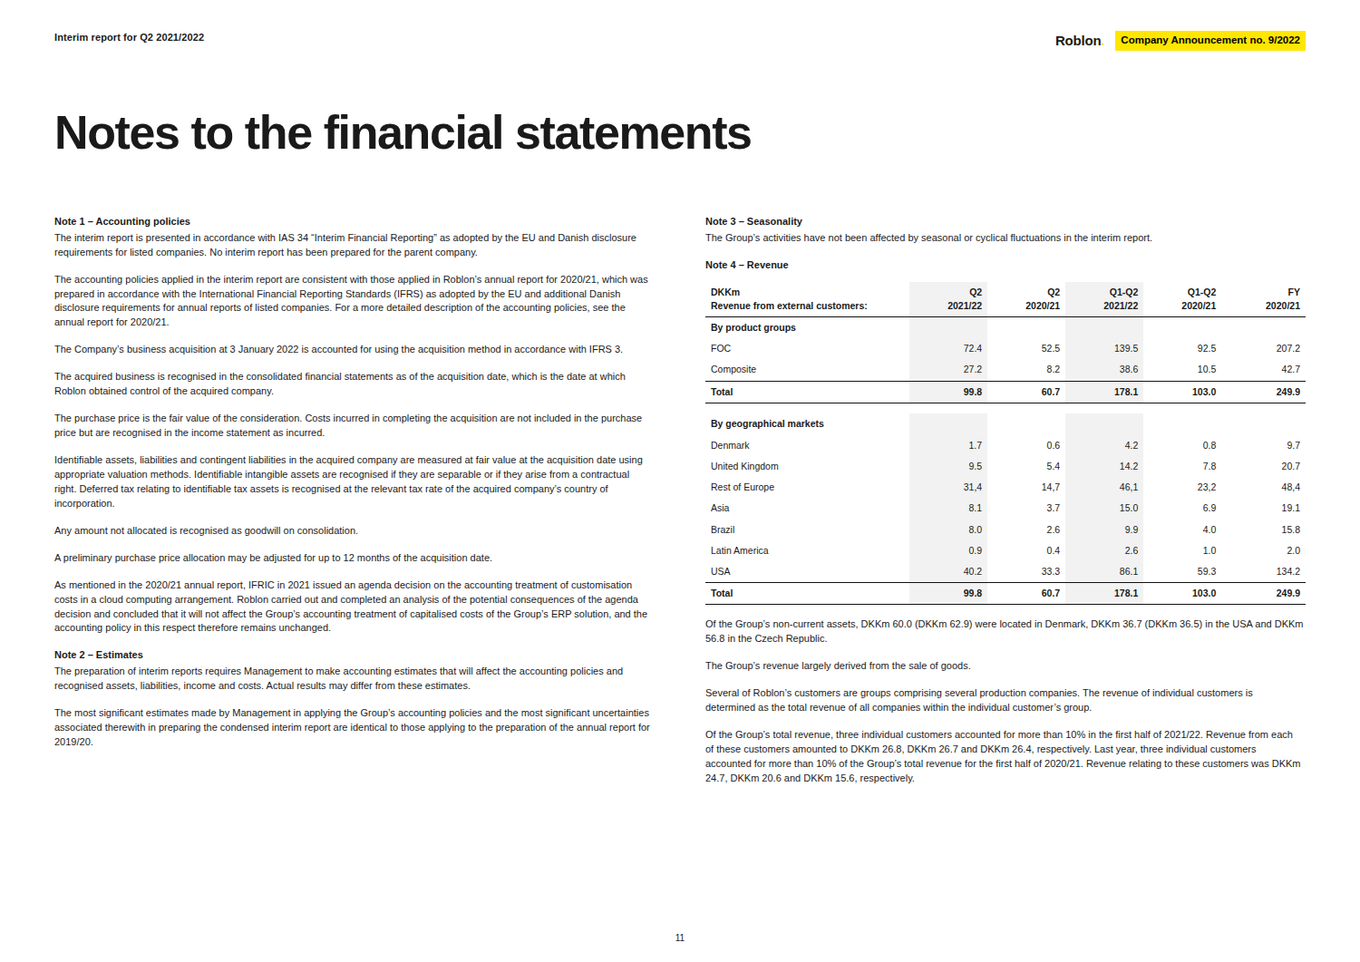Interim report for Q2 2021/2022
Roblon.
Company Announcement no. 9/2022
Notes to the financial statements
Note 1 – Accounting policies
The interim report is presented in accordance with IAS 34 “Interim Financial Reporting” as adopted by the EU and Danish disclosure requirements for listed companies. No interim report has been prepared for the parent company.
The accounting policies applied in the interim report are consistent with those applied in Roblon’s annual report for 2020/21, which was prepared in accordance with the International Financial Reporting Standards (IFRS) as adopted by the EU and additional Danish disclosure requirements for annual reports of listed companies. For a more detailed description of the accounting policies, see the annual report for 2020/21.
The Company’s business acquisition at 3 January 2022 is accounted for using the acquisition method in accordance with IFRS 3.
The acquired business is recognised in the consolidated financial statements as of the acquisition date, which is the date at which Roblon obtained control of the acquired company.
The purchase price is the fair value of the consideration. Costs incurred in completing the acquisition are not included in the purchase price but are recognised in the income statement as incurred.
Identifiable assets, liabilities and contingent liabilities in the acquired company are measured at fair value at the acquisition date using appropriate valuation methods. Identifiable intangible assets are recognised if they are separable or if they arise from a contractual right. Deferred tax relating to identifiable tax assets is recognised at the relevant tax rate of the acquired company’s country of incorporation.
Any amount not allocated is recognised as goodwill on consolidation.
A preliminary purchase price allocation may be adjusted for up to 12 months of the acquisition date.
As mentioned in the 2020/21 annual report, IFRIC in 2021 issued an agenda decision on the accounting treatment of customisation costs in a cloud computing arrangement. Roblon carried out and completed an analysis of the potential consequences of the agenda decision and concluded that it will not affect the Group’s accounting treatment of capitalised costs of the Group’s ERP solution, and the accounting policy in this respect therefore remains unchanged.
Note 2 – Estimates
The preparation of interim reports requires Management to make accounting estimates that will affect the accounting policies and recognised assets, liabilities, income and costs. Actual results may differ from these estimates.
The most significant estimates made by Management in applying the Group’s accounting policies and the most significant uncertainties associated therewith in preparing the condensed interim report are identical to those applying to the preparation of the annual report for 2019/20.
Note 3 – Seasonality
The Group’s activities have not been affected by seasonal or cyclical fluctuations in the interim report.
Note 4 – Revenue
| DKKm | Q2 | Q2 | Q1-Q2 | Q1-Q2 | FY |
| --- | --- | --- | --- | --- | --- |
| Revenue from external customers: | 2021/22 | 2020/21 | 2021/22 | 2020/21 | 2020/21 |
| By product groups | | | | | |
| FOC | 72.4 | 52.5 | 139.5 | 92.5 | 207.2 |
| Composite | 27.2 | 8.2 | 38.6 | 10.5 | 42.7 |
| Total | 99.8 | 60.7 | 178.1 | 103.0 | 249.9 |
| By geographical markets | | | | | |
| Denmark | 1.7 | 0.6 | 4.2 | 0.8 | 9.7 |
| United Kingdom | 9.5 | 5.4 | 14.2 | 7.8 | 20.7 |
| Rest of Europe | 31,4 | 14,7 | 46,1 | 23,2 | 48,4 |
| Asia | 8.1 | 3.7 | 15.0 | 6.9 | 19.1 |
| Brazil | 8.0 | 2.6 | 9.9 | 4.0 | 15.8 |
| Latin America | 0.9 | 0.4 | 2.6 | 1.0 | 2.0 |
| USA | 40.2 | 33.3 | 86.1 | 59.3 | 134.2 |
| Total | 99.8 | 60.7 | 178.1 | 103.0 | 249.9 |
Of the Group’s non-current assets, DKKm 60.0 (DKKm 62.9) were located in Denmark, DKKm 36.7 (DKKm 36.5) in the USA and DKKm 56.8 in the Czech Republic.
The Group’s revenue largely derived from the sale of goods.
Several of Roblon’s customers are groups comprising several production companies. The revenue of individual customers is determined as the total revenue of all companies within the individual customer’s group.
Of the Group’s total revenue, three individual customers accounted for more than 10% in the first half of 2021/22. Revenue from each of these customers amounted to DKKm 26.8, DKKm 26.7 and DKKm 26.4, respectively. Last year, three individual customers accounted for more than 10% of the Group’s total revenue for the first half of 2020/21. Revenue relating to these customers was DKKm 24.7, DKKm 20.6 and DKKm 15.6, respectively.
11